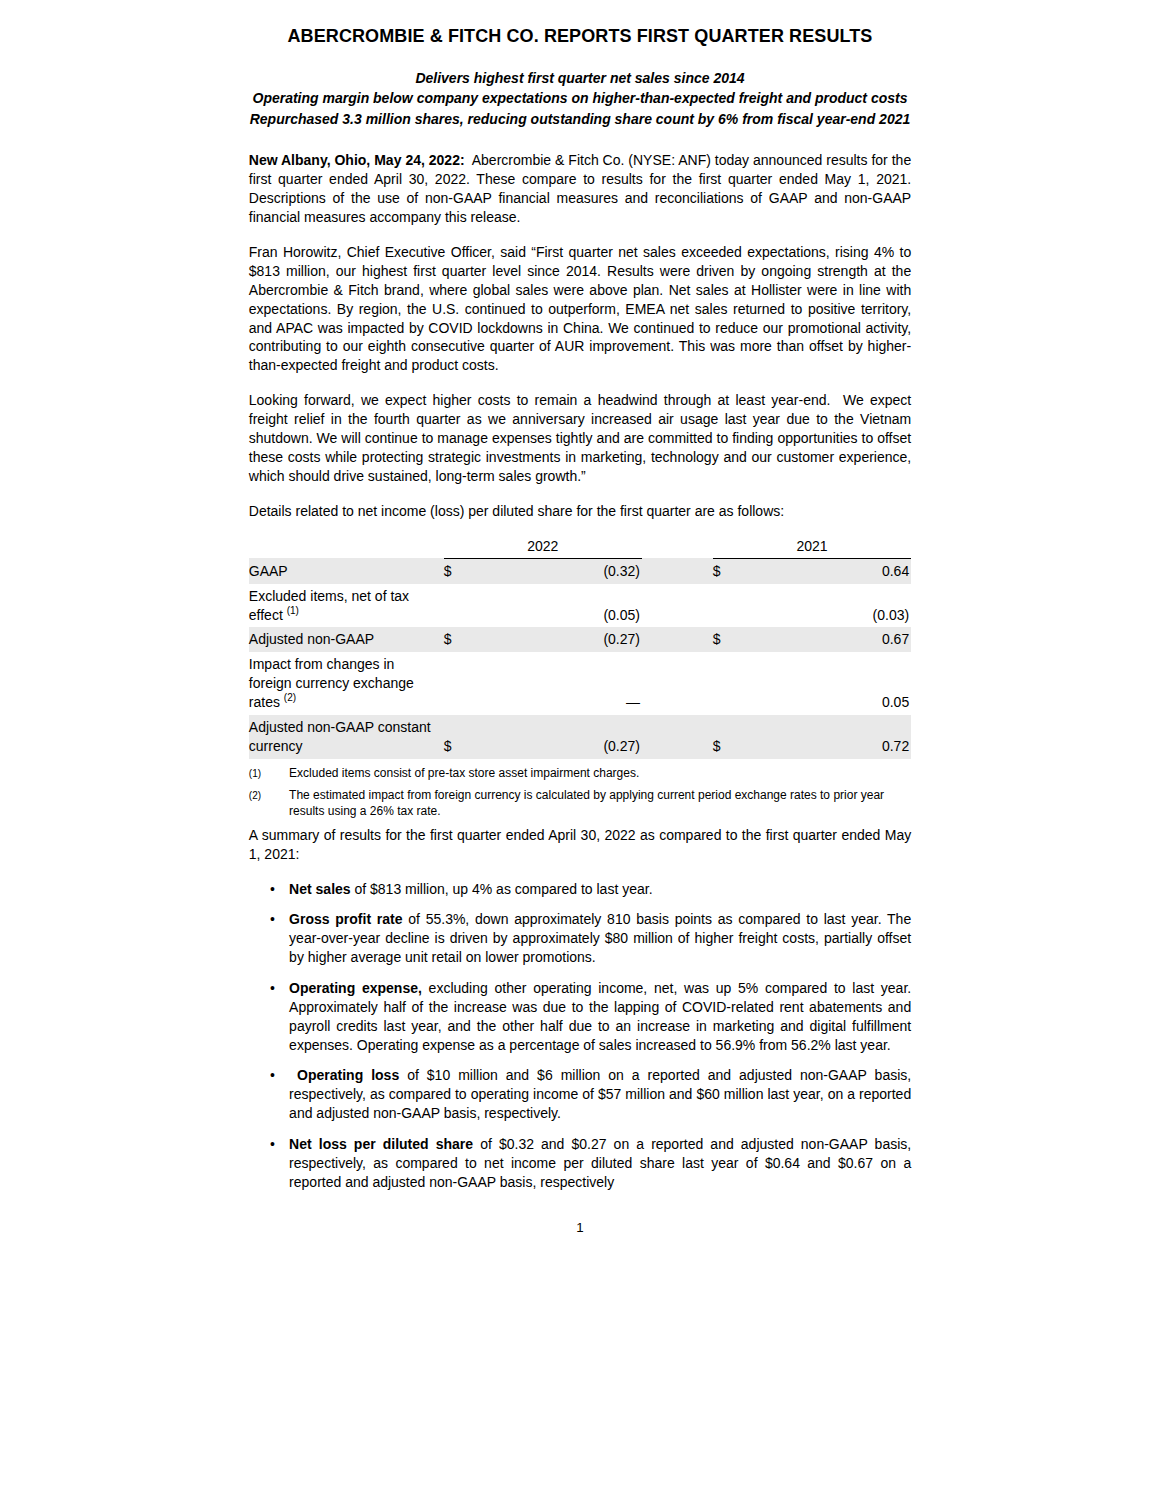ABERCROMBIE & FITCH CO. REPORTS FIRST QUARTER RESULTS
Delivers highest first quarter net sales since 2014
Operating margin below company expectations on higher-than-expected freight and product costs
Repurchased 3.3 million shares, reducing outstanding share count by 6% from fiscal year-end 2021
New Albany, Ohio, May 24, 2022: Abercrombie & Fitch Co. (NYSE: ANF) today announced results for the first quarter ended April 30, 2022. These compare to results for the first quarter ended May 1, 2021. Descriptions of the use of non-GAAP financial measures and reconciliations of GAAP and non-GAAP financial measures accompany this release.
Fran Horowitz, Chief Executive Officer, said “First quarter net sales exceeded expectations, rising 4% to $813 million, our highest first quarter level since 2014. Results were driven by ongoing strength at the Abercrombie & Fitch brand, where global sales were above plan. Net sales at Hollister were in line with expectations. By region, the U.S. continued to outperform, EMEA net sales returned to positive territory, and APAC was impacted by COVID lockdowns in China. We continued to reduce our promotional activity, contributing to our eighth consecutive quarter of AUR improvement. This was more than offset by higher-than-expected freight and product costs.
Looking forward, we expect higher costs to remain a headwind through at least year-end. We expect freight relief in the fourth quarter as we anniversary increased air usage last year due to the Vietnam shutdown. We will continue to manage expenses tightly and are committed to finding opportunities to offset these costs while protecting strategic investments in marketing, technology and our customer experience, which should drive sustained, long-term sales growth.”
Details related to net income (loss) per diluted share for the first quarter are as follows:
| | 2022 | | 2021 |
| --- | --- | --- | --- |
| GAAP | $ | (0.32) | | $ | 0.64 |
| Excluded items, net of tax effect (1) | | (0.05) | | | (0.03) |
| Adjusted non-GAAP | $ | (0.27) | | $ | 0.67 |
| Impact from changes in foreign currency exchange rates (2) | | — | | | 0.05 |
| Adjusted non-GAAP constant currency | $ | (0.27) | | $ | 0.72 |
(1) Excluded items consist of pre-tax store asset impairment charges.
(2) The estimated impact from foreign currency is calculated by applying current period exchange rates to prior year results using a 26% tax rate.
A summary of results for the first quarter ended April 30, 2022 as compared to the first quarter ended May 1, 2021:
Net sales of $813 million, up 4% as compared to last year.
Gross profit rate of 55.3%, down approximately 810 basis points as compared to last year. The year-over-year decline is driven by approximately $80 million of higher freight costs, partially offset by higher average unit retail on lower promotions.
Operating expense, excluding other operating income, net, was up 5% compared to last year. Approximately half of the increase was due to the lapping of COVID-related rent abatements and payroll credits last year, and the other half due to an increase in marketing and digital fulfillment expenses. Operating expense as a percentage of sales increased to 56.9% from 56.2% last year.
Operating loss of $10 million and $6 million on a reported and adjusted non-GAAP basis, respectively, as compared to operating income of $57 million and $60 million last year, on a reported and adjusted non-GAAP basis, respectively.
Net loss per diluted share of $0.32 and $0.27 on a reported and adjusted non-GAAP basis, respectively, as compared to net income per diluted share last year of $0.64 and $0.67 on a reported and adjusted non-GAAP basis, respectively
1